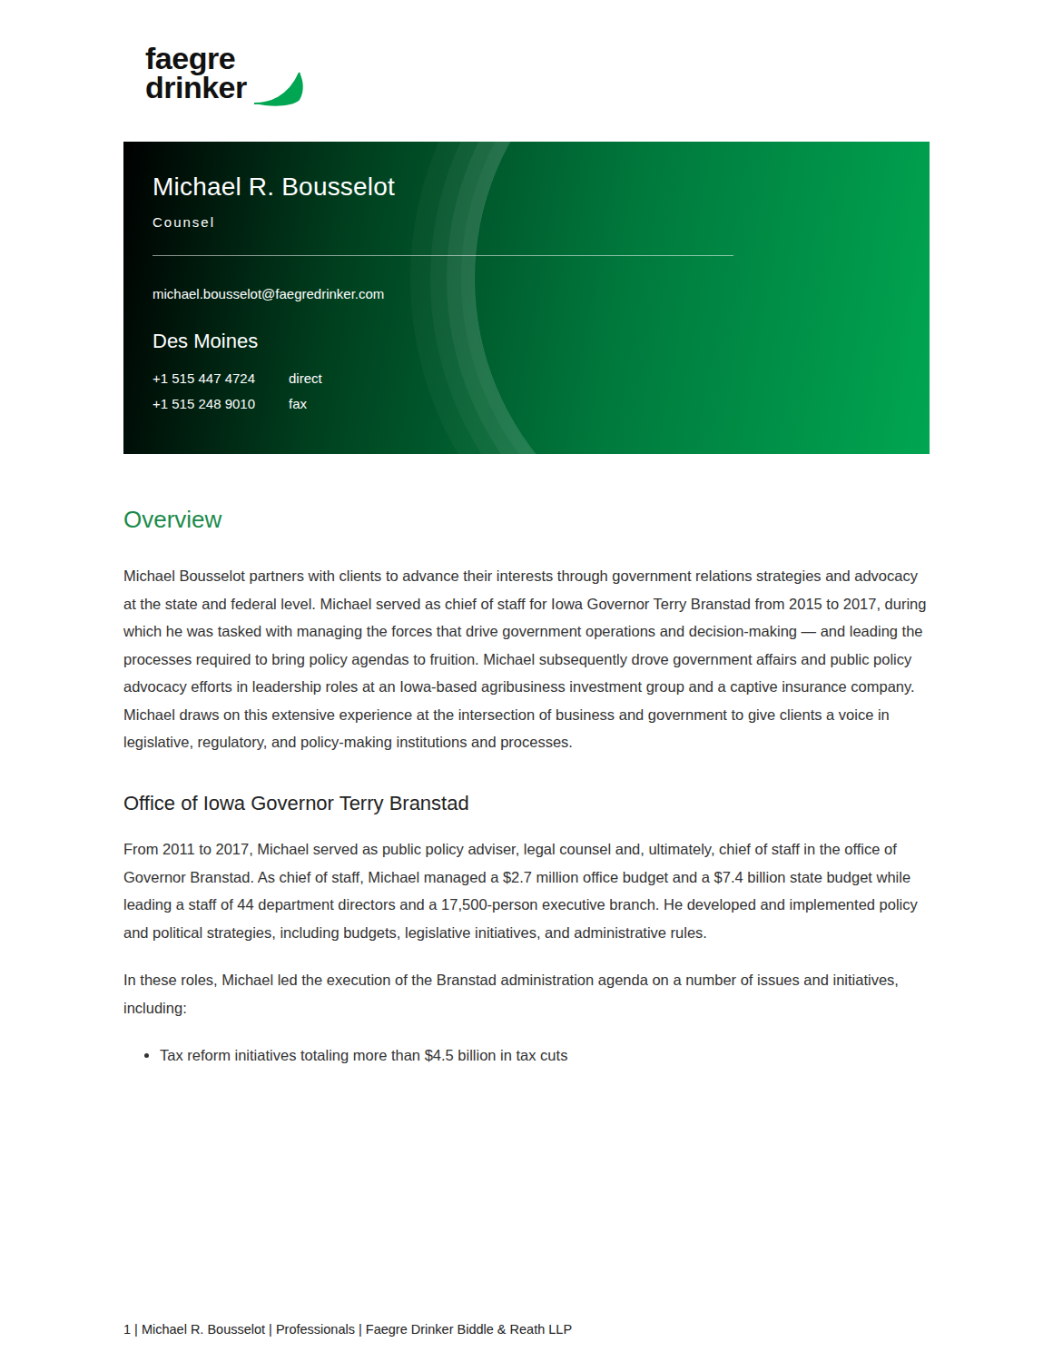faegre
drinker
Michael R. Bousselot
Counsel
michael.bousselot@faegredrinker.com
Des Moines
+1 515 447 4724 direct
+1 515 248 9010 fax
Overview
Michael Bousselot partners with clients to advance their interests through government relations strategies and advocacy at the state and federal level. Michael served as chief of staff for Iowa Governor Terry Branstad from 2015 to 2017, during which he was tasked with managing the forces that drive government operations and decision-making — and leading the processes required to bring policy agendas to fruition. Michael subsequently drove government affairs and public policy advocacy efforts in leadership roles at an Iowa-based agribusiness investment group and a captive insurance company. Michael draws on this extensive experience at the intersection of business and government to give clients a voice in legislative, regulatory, and policy-making institutions and processes.
Office of Iowa Governor Terry Branstad
From 2011 to 2017, Michael served as public policy adviser, legal counsel and, ultimately, chief of staff in the office of Governor Branstad. As chief of staff, Michael managed a $2.7 million office budget and a $7.4 billion state budget while leading a staff of 44 department directors and a 17,500-person executive branch. He developed and implemented policy and political strategies, including budgets, legislative initiatives, and administrative rules.
In these roles, Michael led the execution of the Branstad administration agenda on a number of issues and initiatives, including:
Tax reform initiatives totaling more than $4.5 billion in tax cuts
1 | Michael R. Bousselot | Professionals | Faegre Drinker Biddle & Reath LLP